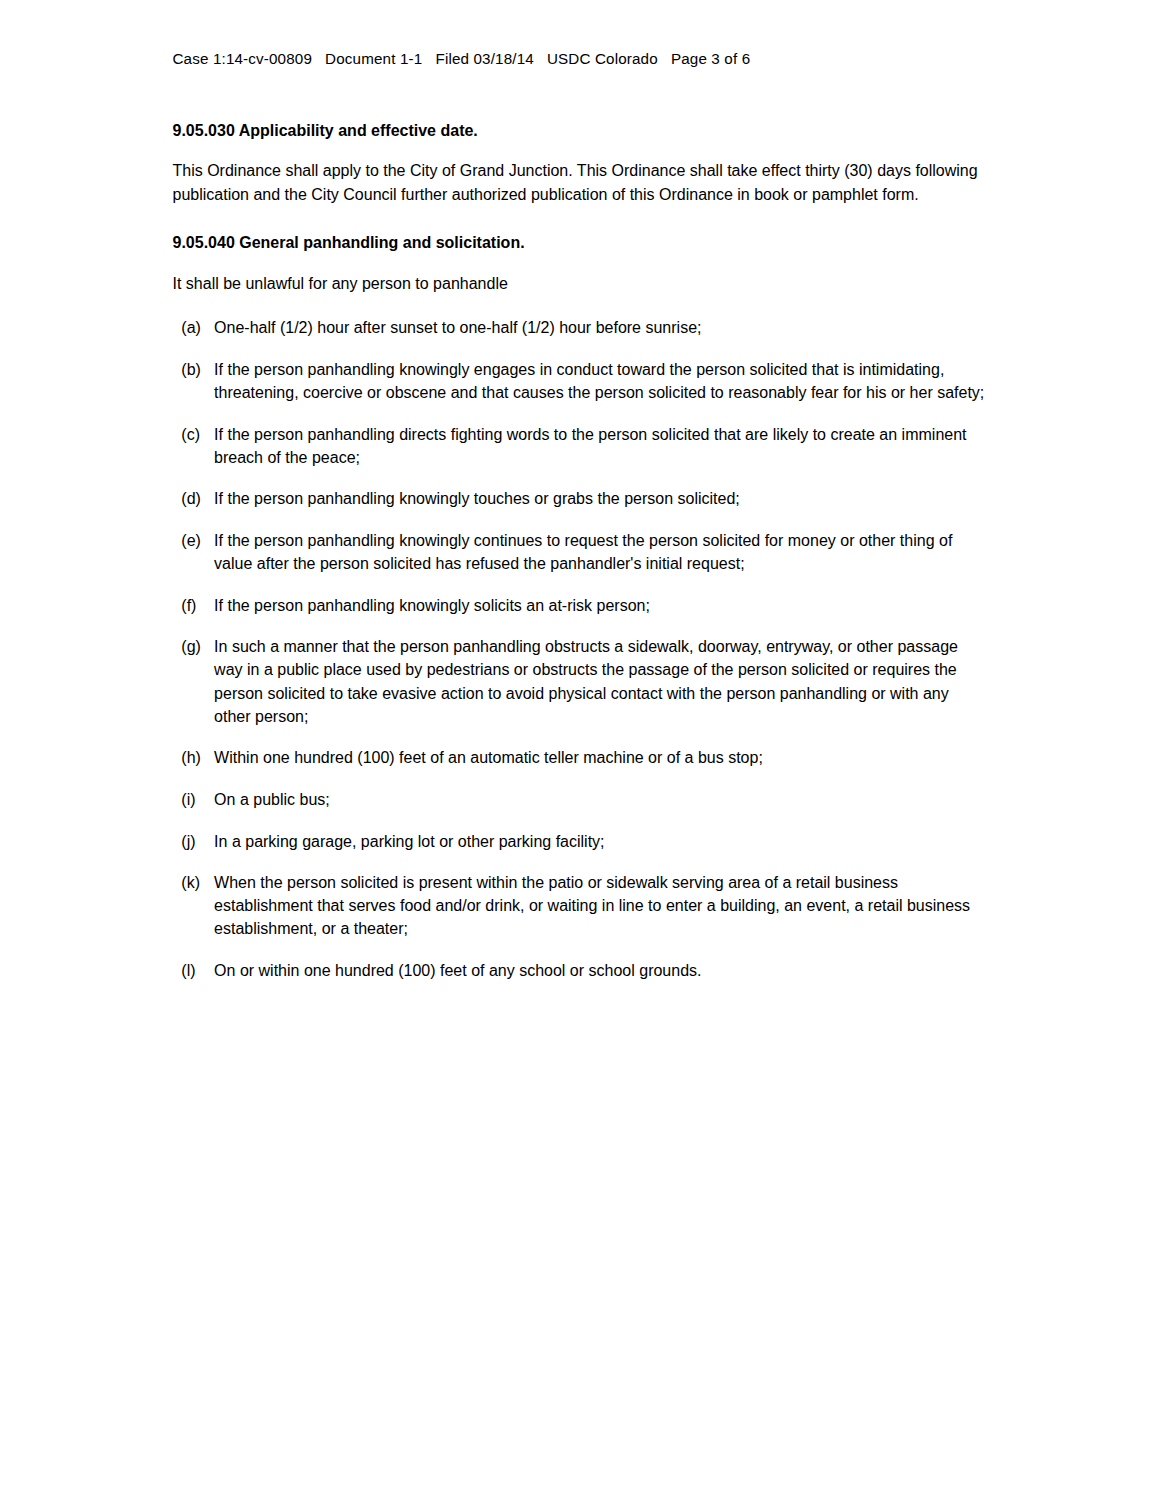Case 1:14-cv-00809 Document 1-1 Filed 03/18/14 USDC Colorado Page 3 of 6
9.05.030 Applicability and effective date.
This Ordinance shall apply to the City of Grand Junction. This Ordinance shall take effect thirty (30) days following publication and the City Council further authorized publication of this Ordinance in book or pamphlet form.
9.05.040 General panhandling and solicitation.
It shall be unlawful for any person to panhandle
(a) One-half (1/2) hour after sunset to one-half (1/2) hour before sunrise;
(b) If the person panhandling knowingly engages in conduct toward the person solicited that is intimidating, threatening, coercive or obscene and that causes the person solicited to reasonably fear for his or her safety;
(c) If the person panhandling directs fighting words to the person solicited that are likely to create an imminent breach of the peace;
(d) If the person panhandling knowingly touches or grabs the person solicited;
(e) If the person panhandling knowingly continues to request the person solicited for money or other thing of value after the person solicited has refused the panhandler's initial request;
(f) If the person panhandling knowingly solicits an at-risk person;
(g) In such a manner that the person panhandling obstructs a sidewalk, doorway, entryway, or other passage way in a public place used by pedestrians or obstructs the passage of the person solicited or requires the person solicited to take evasive action to avoid physical contact with the person panhandling or with any other person;
(h) Within one hundred (100) feet of an automatic teller machine or of a bus stop;
(i) On a public bus;
(j) In a parking garage, parking lot or other parking facility;
(k) When the person solicited is present within the patio or sidewalk serving area of a retail business establishment that serves food and/or drink, or waiting in line to enter a building, an event, a retail business establishment, or a theater;
(l) On or within one hundred (100) feet of any school or school grounds.